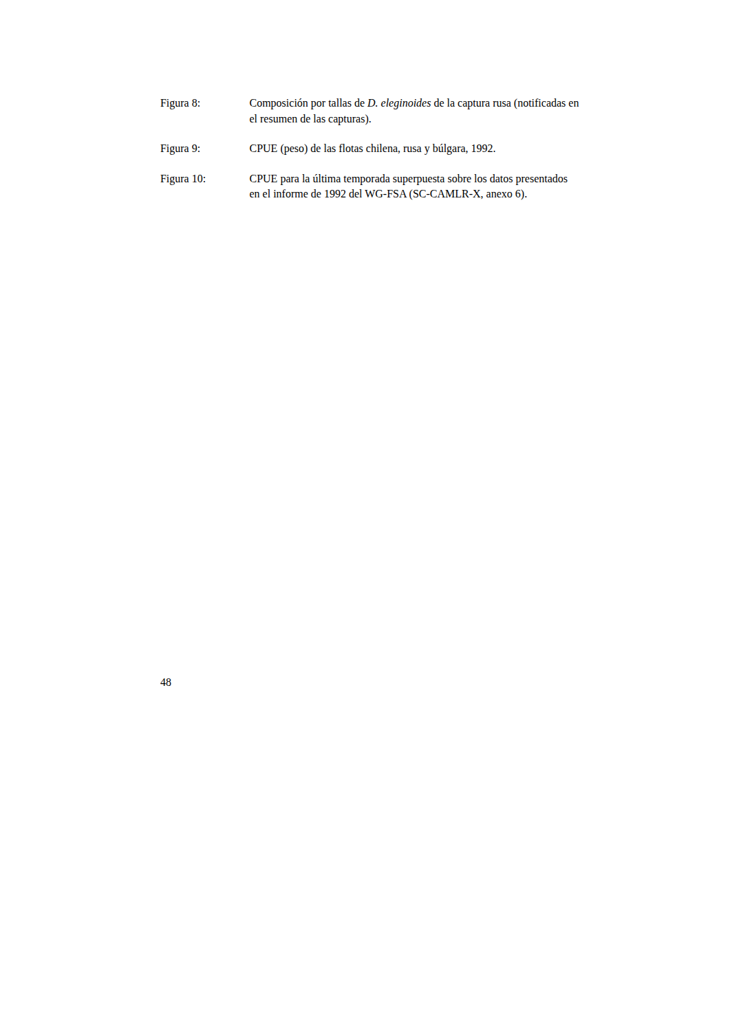Figura 8:
Composición por tallas de D. eleginoides de la captura rusa (notificadas en el resumen de las capturas).
Figura 9:
CPUE (peso) de las flotas chilena, rusa y búlgara, 1992.
Figura 10:
CPUE para la última temporada superpuesta sobre los datos presentados en el informe de 1992 del WG-FSA (SC-CAMLR-X, anexo 6).
48